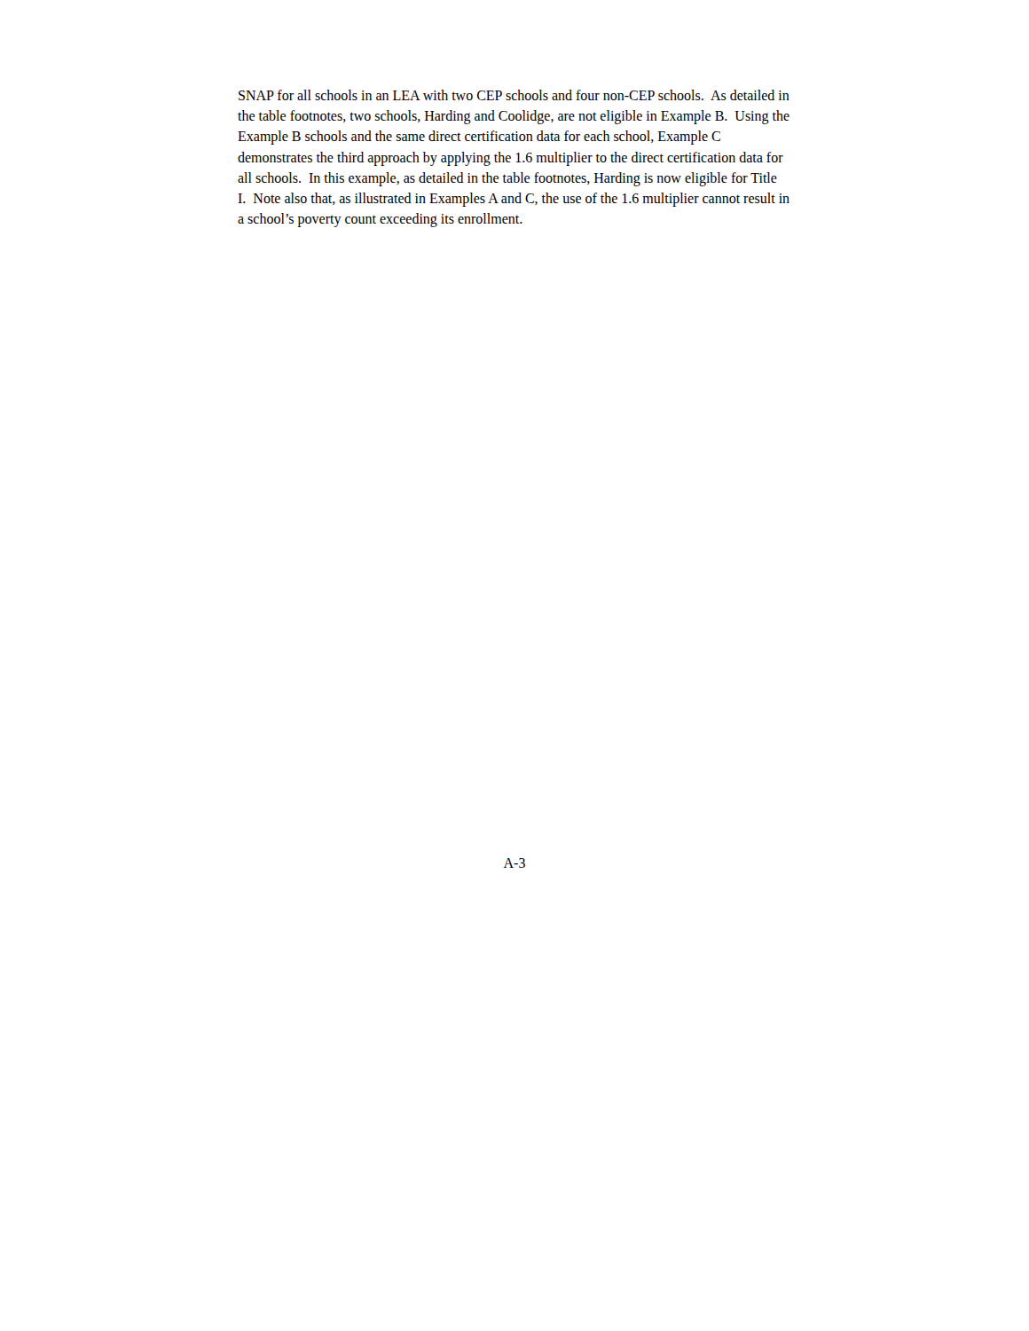SNAP for all schools in an LEA with two CEP schools and four non-CEP schools. As detailed in the table footnotes, two schools, Harding and Coolidge, are not eligible in Example B. Using the Example B schools and the same direct certification data for each school, Example C demonstrates the third approach by applying the 1.6 multiplier to the direct certification data for all schools. In this example, as detailed in the table footnotes, Harding is now eligible for Title I. Note also that, as illustrated in Examples A and C, the use of the 1.6 multiplier cannot result in a school’s poverty count exceeding its enrollment.
A-3